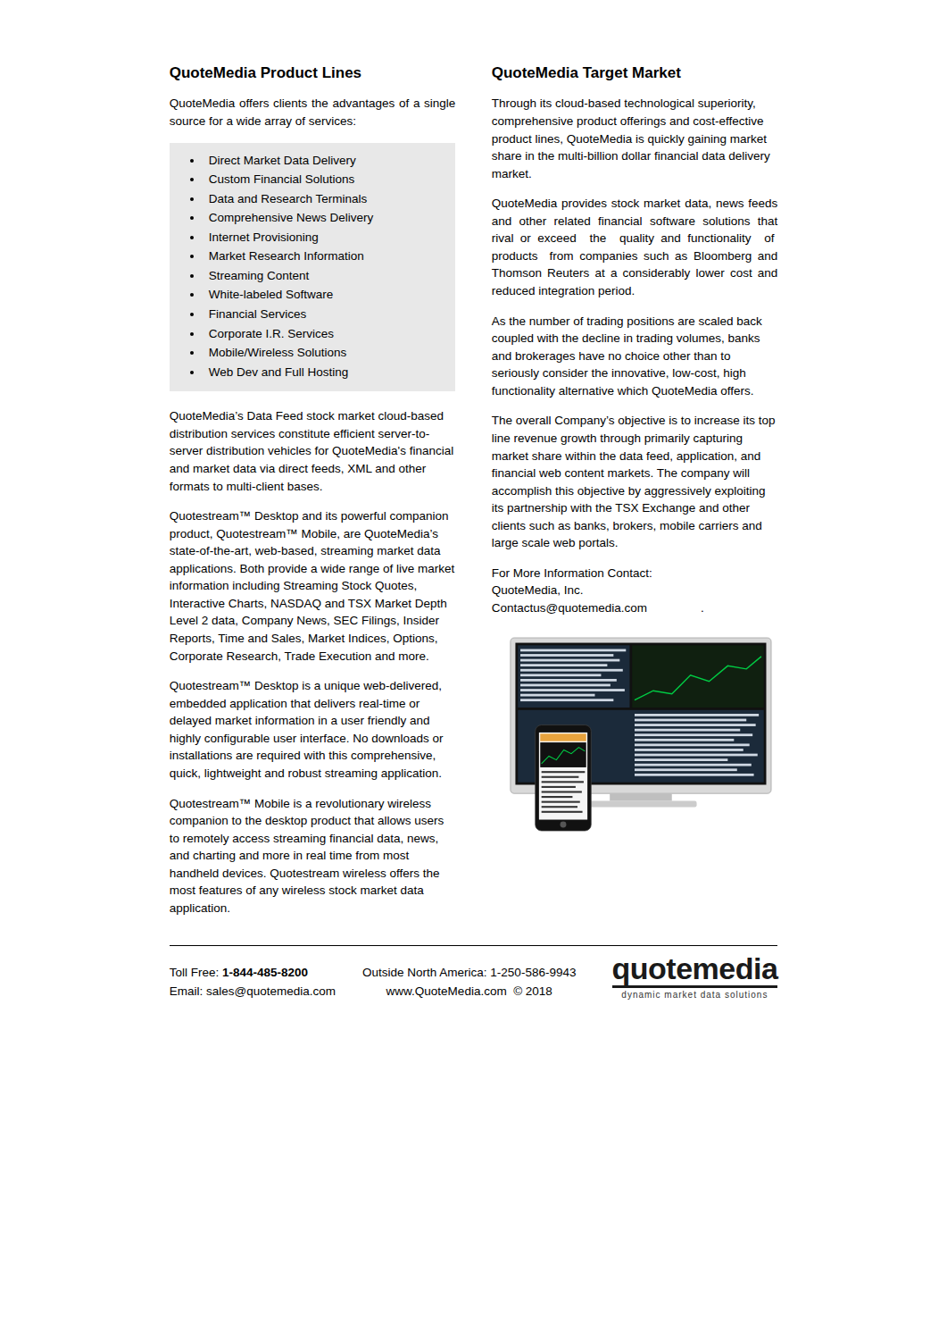QuoteMedia Product Lines
QuoteMedia offers clients the advantages of a single source for a wide array of services:
Direct Market Data Delivery
Custom Financial Solutions
Data and Research Terminals
Comprehensive News Delivery
Internet Provisioning
Market Research Information
Streaming Content
White-labeled Software
Financial Services
Corporate I.R. Services
Mobile/Wireless Solutions
Web Dev and Full Hosting
QuoteMedia’s Data Feed stock market cloud-based distribution services constitute efficient server-to-server distribution vehicles for QuoteMedia's financial and market data via direct feeds, XML and other formats to multi-client bases.
Quotestream™ Desktop and its powerful companion product, Quotestream™ Mobile, are QuoteMedia’s state-of-the-art, web-based, streaming market data applications. Both provide a wide range of live market information including Streaming Stock Quotes, Interactive Charts, NASDAQ and TSX Market Depth Level 2 data, Company News, SEC Filings, Insider Reports, Time and Sales, Market Indices, Options, Corporate Research, Trade Execution and more.
Quotestream™ Desktop is a unique web-delivered, embedded application that delivers real-time or delayed market information in a user friendly and highly configurable user interface. No downloads or installations are required with this comprehensive, quick, lightweight and robust streaming application.
Quotestream™ Mobile is a revolutionary wireless companion to the desktop product that allows users to remotely access streaming financial data, news, and charting and more in real time from most handheld devices. Quotestream wireless offers the most features of any wireless stock market data application.
QuoteMedia Target Market
Through its cloud-based technological superiority, comprehensive product offerings and cost-effective product lines, QuoteMedia is quickly gaining market share in the multi-billion dollar financial data delivery market.
QuoteMedia provides stock market data, news feeds and other related financial software solutions that rival or exceed the quality and functionality of products from companies such as Bloomberg and Thomson Reuters at a considerably lower cost and reduced integration period.
As the number of trading positions are scaled back coupled with the decline in trading volumes, banks and brokerages have no choice other than to seriously consider the innovative, low-cost, high functionality alternative which QuoteMedia offers.
The overall Company’s objective is to increase its top line revenue growth through primarily capturing market share within the data feed, application, and financial web content markets. The company will accomplish this objective by aggressively exploiting its partnership with the TSX Exchange and other clients such as banks, brokers, mobile carriers and large scale web portals.
For More Information Contact:
QuoteMedia, Inc.
Contactus@quotemedia.com.
Toll Free: 1-844-485-8200
Email: sales@quotemedia.com
Outside North America: 1-250-586-9943
www.QuoteMedia.com © 2018
quote media
dynamic market data solutions